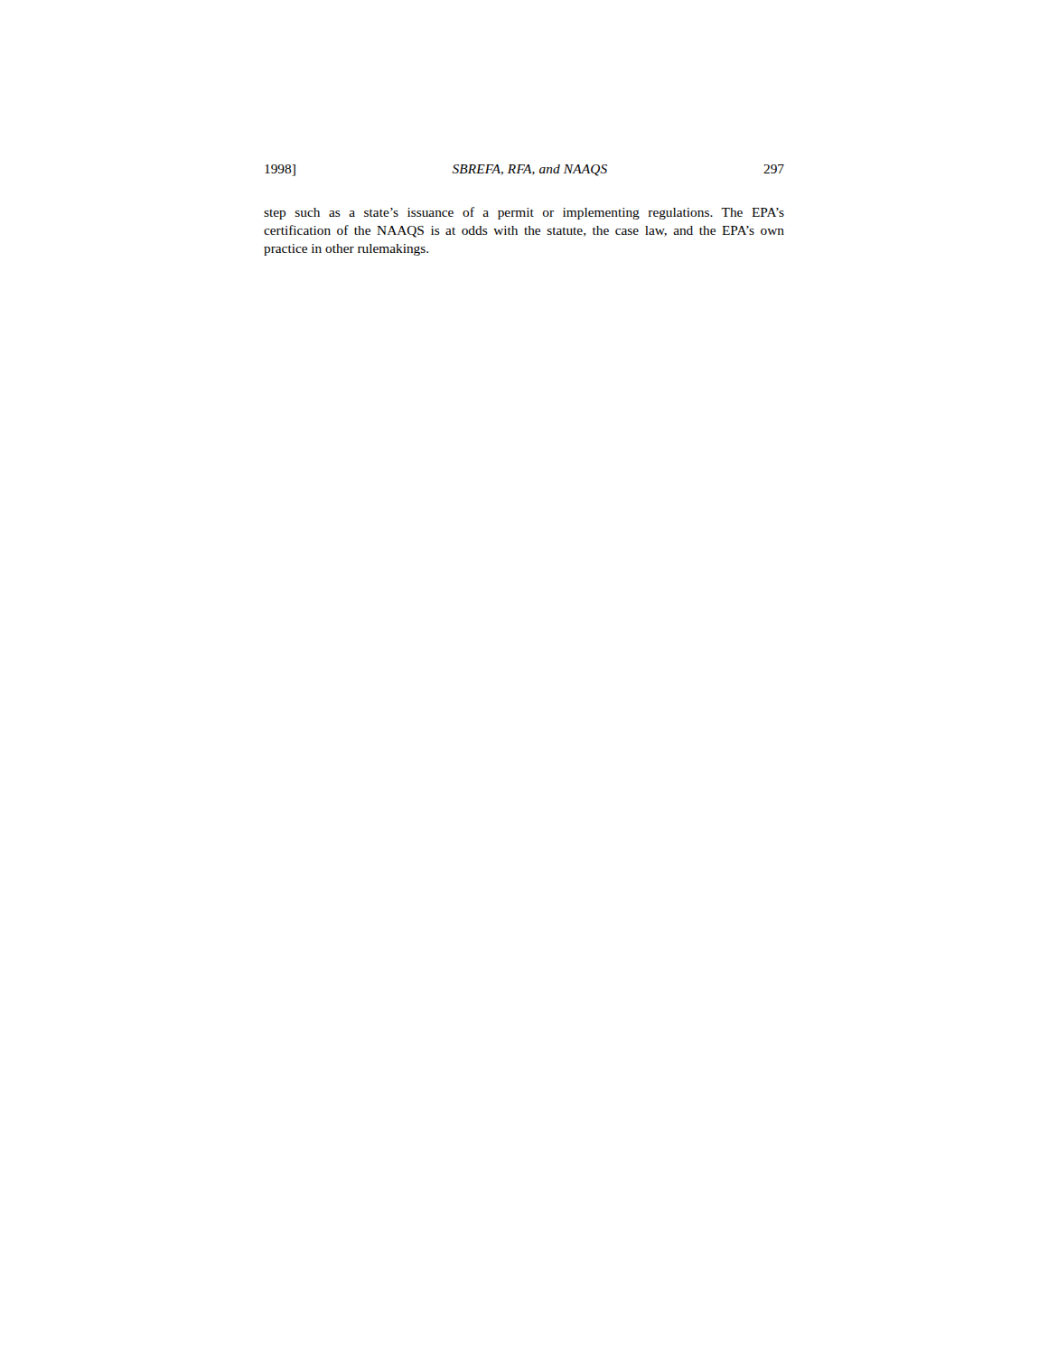1998] SBREFA, RFA, and NAAQS 297
step such as a state’s issuance of a permit or implementing regulations. The EPA’s certification of the NAAQS is at odds with the statute, the case law, and the EPA’s own practice in other rulemakings.